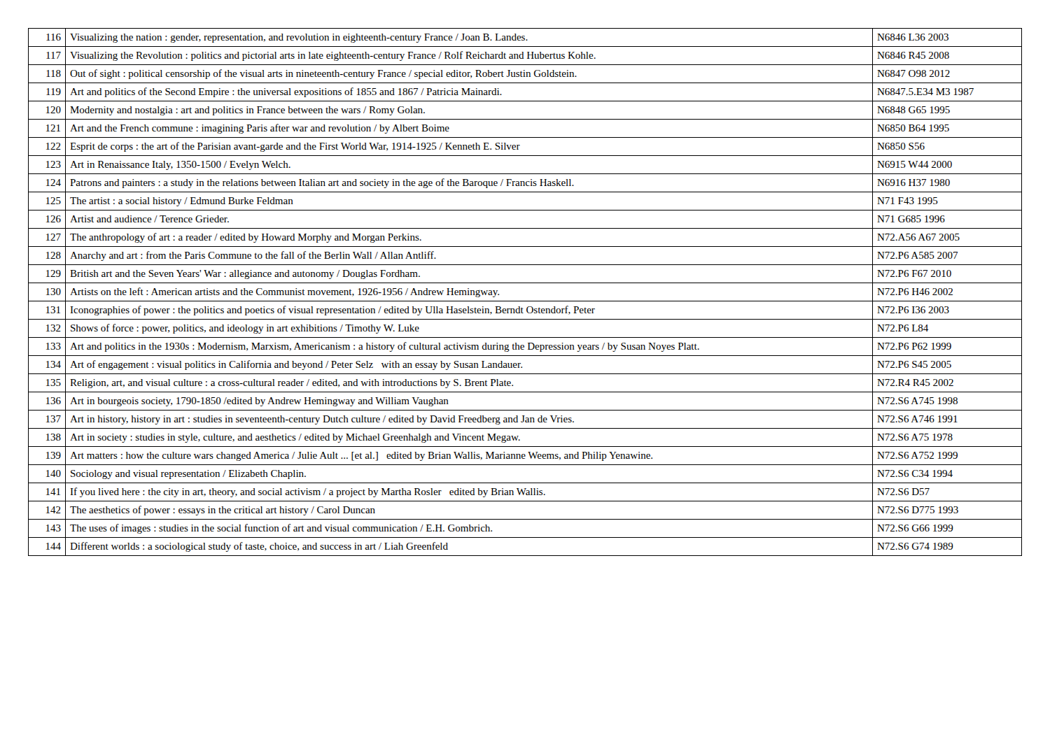| 116 | Visualizing the nation : gender, representation, and revolution in eighteenth-century France / Joan B. Landes. | N6846 L36 2003 |
| 117 | Visualizing the Revolution : politics and pictorial arts in late eighteenth-century France / Rolf Reichardt and Hubertus Kohle. | N6846 R45 2008 |
| 118 | Out of sight : political censorship of the visual arts in nineteenth-century France / special editor, Robert Justin Goldstein. | N6847 O98 2012 |
| 119 | Art and politics of the Second Empire : the universal expositions of 1855 and 1867 / Patricia Mainardi. | N6847.5.E34 M3 1987 |
| 120 | Modernity and nostalgia : art and politics in France between the wars / Romy Golan. | N6848 G65 1995 |
| 121 | Art and the French commune : imagining Paris after war and revolution / by Albert Boime | N6850 B64 1995 |
| 122 | Esprit de corps : the art of the Parisian avant-garde and the First World War, 1914-1925 / Kenneth E. Silver | N6850 S56 |
| 123 | Art in Renaissance Italy, 1350-1500 / Evelyn Welch. | N6915 W44 2000 |
| 124 | Patrons and painters : a study in the relations between Italian art and society in the age of the Baroque / Francis Haskell. | N6916 H37 1980 |
| 125 | The artist : a social history / Edmund Burke Feldman | N71 F43 1995 |
| 126 | Artist and audience / Terence Grieder. | N71 G685 1996 |
| 127 | The anthropology of art : a reader / edited by Howard Morphy and Morgan Perkins. | N72.A56 A67 2005 |
| 128 | Anarchy and art : from the Paris Commune to the fall of the Berlin Wall / Allan Antliff. | N72.P6 A585 2007 |
| 129 | British art and the Seven Years' War : allegiance and autonomy / Douglas Fordham. | N72.P6 F67 2010 |
| 130 | Artists on the left : American artists and the Communist movement, 1926-1956 / Andrew Hemingway. | N72.P6 H46 2002 |
| 131 | Iconographies of power : the politics and poetics of visual representation / edited by Ulla Haselstein, Berndt Ostendorf, Peter | N72.P6 I36 2003 |
| 132 | Shows of force : power, politics, and ideology in art exhibitions / Timothy W. Luke | N72.P6 L84 |
| 133 | Art and politics in the 1930s : Modernism, Marxism, Americanism : a history of cultural activism during the Depression years / by Susan Noyes Platt. | N72.P6 P62 1999 |
| 134 | Art of engagement : visual politics in California and beyond / Peter Selz with an essay by Susan Landauer. | N72.P6 S45 2005 |
| 135 | Religion, art, and visual culture : a cross-cultural reader / edited, and with introductions by S. Brent Plate. | N72.R4 R45 2002 |
| 136 | Art in bourgeois society, 1790-1850 /edited by Andrew Hemingway and William Vaughan | N72.S6 A745 1998 |
| 137 | Art in history, history in art : studies in seventeenth-century Dutch culture / edited by David Freedberg and Jan de Vries. | N72.S6 A746 1991 |
| 138 | Art in society : studies in style, culture, and aesthetics / edited by Michael Greenhalgh and Vincent Megaw. | N72.S6 A75 1978 |
| 139 | Art matters : how the culture wars changed America / Julie Ault ... [et al.] edited by Brian Wallis, Marianne Weems, and Philip Yenawine. | N72.S6 A752 1999 |
| 140 | Sociology and visual representation / Elizabeth Chaplin. | N72.S6 C34 1994 |
| 141 | If you lived here : the city in art, theory, and social activism / a project by Martha Rosler edited by Brian Wallis. | N72.S6 D57 |
| 142 | The aesthetics of power : essays in the critical art history / Carol Duncan | N72.S6 D775 1993 |
| 143 | The uses of images : studies in the social function of art and visual communication / E.H. Gombrich. | N72.S6 G66 1999 |
| 144 | Different worlds : a sociological study of taste, choice, and success in art / Liah Greenfeld | N72.S6 G74 1989 |